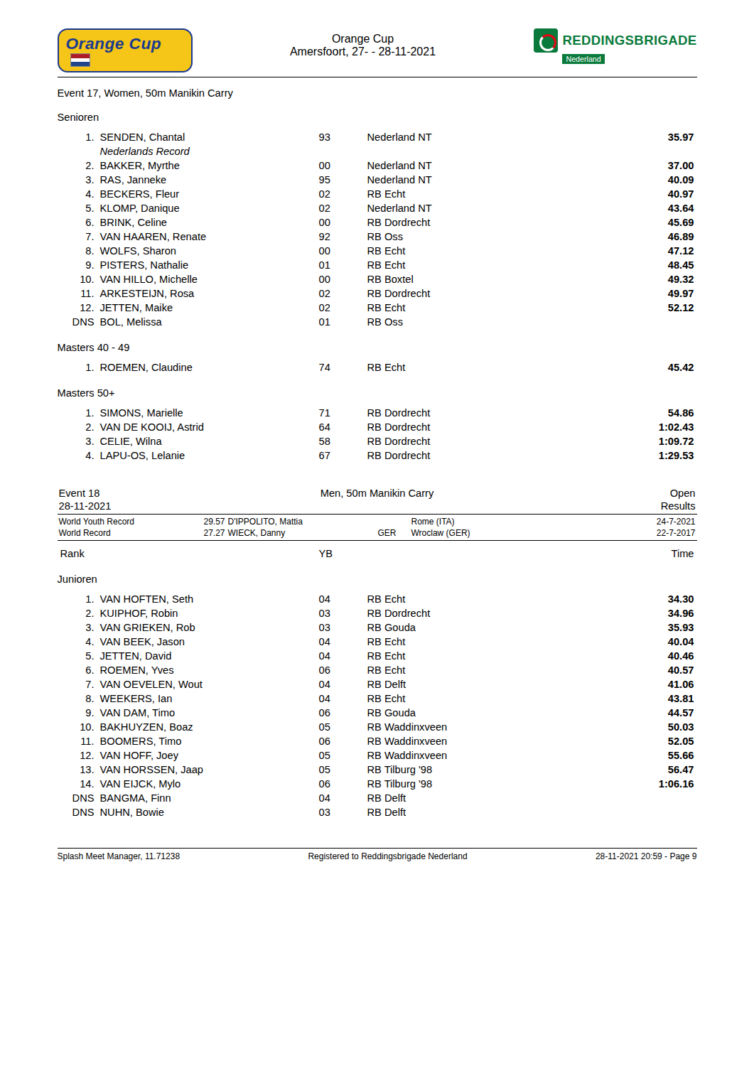Orange Cup
Orange Cup
Amersfoort, 27- - 28-11-2021
REDDINGSBRIGADE
Nederland
Event 17, Women, 50m Manikin Carry
Senioren
| 1. | SENDEN, Chantal | 93 | Nederland NT | 35.97 |
| | Nederlands Record | | | |
| 2. | BAKKER, Myrthe | 00 | Nederland NT | 37.00 |
| 3. | RAS, Janneke | 95 | Nederland NT | 40.09 |
| 4. | BECKERS, Fleur | 02 | RB Echt | 40.97 |
| 5. | KLOMP, Danique | 02 | Nederland NT | 43.64 |
| 6. | BRINK, Celine | 00 | RB Dordrecht | 45.69 |
| 7. | VAN HAAREN, Renate | 92 | RB Oss | 46.89 |
| 8. | WOLFS, Sharon | 00 | RB Echt | 47.12 |
| 9. | PISTERS, Nathalie | 01 | RB Echt | 48.45 |
| 10. | VAN HILLO, Michelle | 00 | RB Boxtel | 49.32 |
| 11. | ARKESTEIJN, Rosa | 02 | RB Dordrecht | 49.97 |
| 12. | JETTEN, Maike | 02 | RB Echt | 52.12 |
| DNS | BOL, Melissa | 01 | RB Oss | |
Masters 40 - 49
| 1. | ROEMEN, Claudine | 74 | RB Echt | 45.42 |
Masters 50+
| 1. | SIMONS, Marielle | 71 | RB Dordrecht | 54.86 |
| 2. | VAN DE KOOIJ, Astrid | 64 | RB Dordrecht | 1:02.43 |
| 3. | CELIE, Wilna | 58 | RB Dordrecht | 1:09.72 |
| 4. | LAPU-OS, Lelanie | 67 | RB Dordrecht | 1:29.53 |
| Event 18 | Men, 50m Manikin Carry | Open |
| 28-11-2021 | | Results |
| World Youth Record | 29.57 | D'IPPOLITO, Mattia | | Rome (ITA) | 24-7-2021 |
| World Record | 27.27 | WIECK, Danny | GER | Wroclaw (GER) | 22-7-2017 |
| Rank | | YB | | Time |
Junioren
| 1. | VAN HOFTEN, Seth | 04 | RB Echt | 34.30 |
| 2. | KUIPHOF, Robin | 03 | RB Dordrecht | 34.96 |
| 3. | VAN GRIEKEN, Rob | 03 | RB Gouda | 35.93 |
| 4. | VAN BEEK, Jason | 04 | RB Echt | 40.04 |
| 5. | JETTEN, David | 04 | RB Echt | 40.46 |
| 6. | ROEMEN, Yves | 06 | RB Echt | 40.57 |
| 7. | VAN OEVELEN, Wout | 04 | RB Delft | 41.06 |
| 8. | WEEKERS, Ian | 04 | RB Echt | 43.81 |
| 9. | VAN DAM, Timo | 06 | RB Gouda | 44.57 |
| 10. | BAKHUYZEN, Boaz | 05 | RB Waddinxveen | 50.03 |
| 11. | BOOMERS, Timo | 06 | RB Waddinxveen | 52.05 |
| 12. | VAN HOFF, Joey | 05 | RB Waddinxveen | 55.66 |
| 13. | VAN HORSSEN, Jaap | 05 | RB Tilburg '98 | 56.47 |
| 14. | VAN EIJCK, Mylo | 06 | RB Tilburg '98 | 1:06.16 |
| DNS | BANGMA, Finn | 04 | RB Delft | |
| DNS | NUHN, Bowie | 03 | RB Delft | |
Splash Meet Manager, 11.71238
Registered to Reddingsbrigade Nederland
28-11-2021 20:59 - Page 9